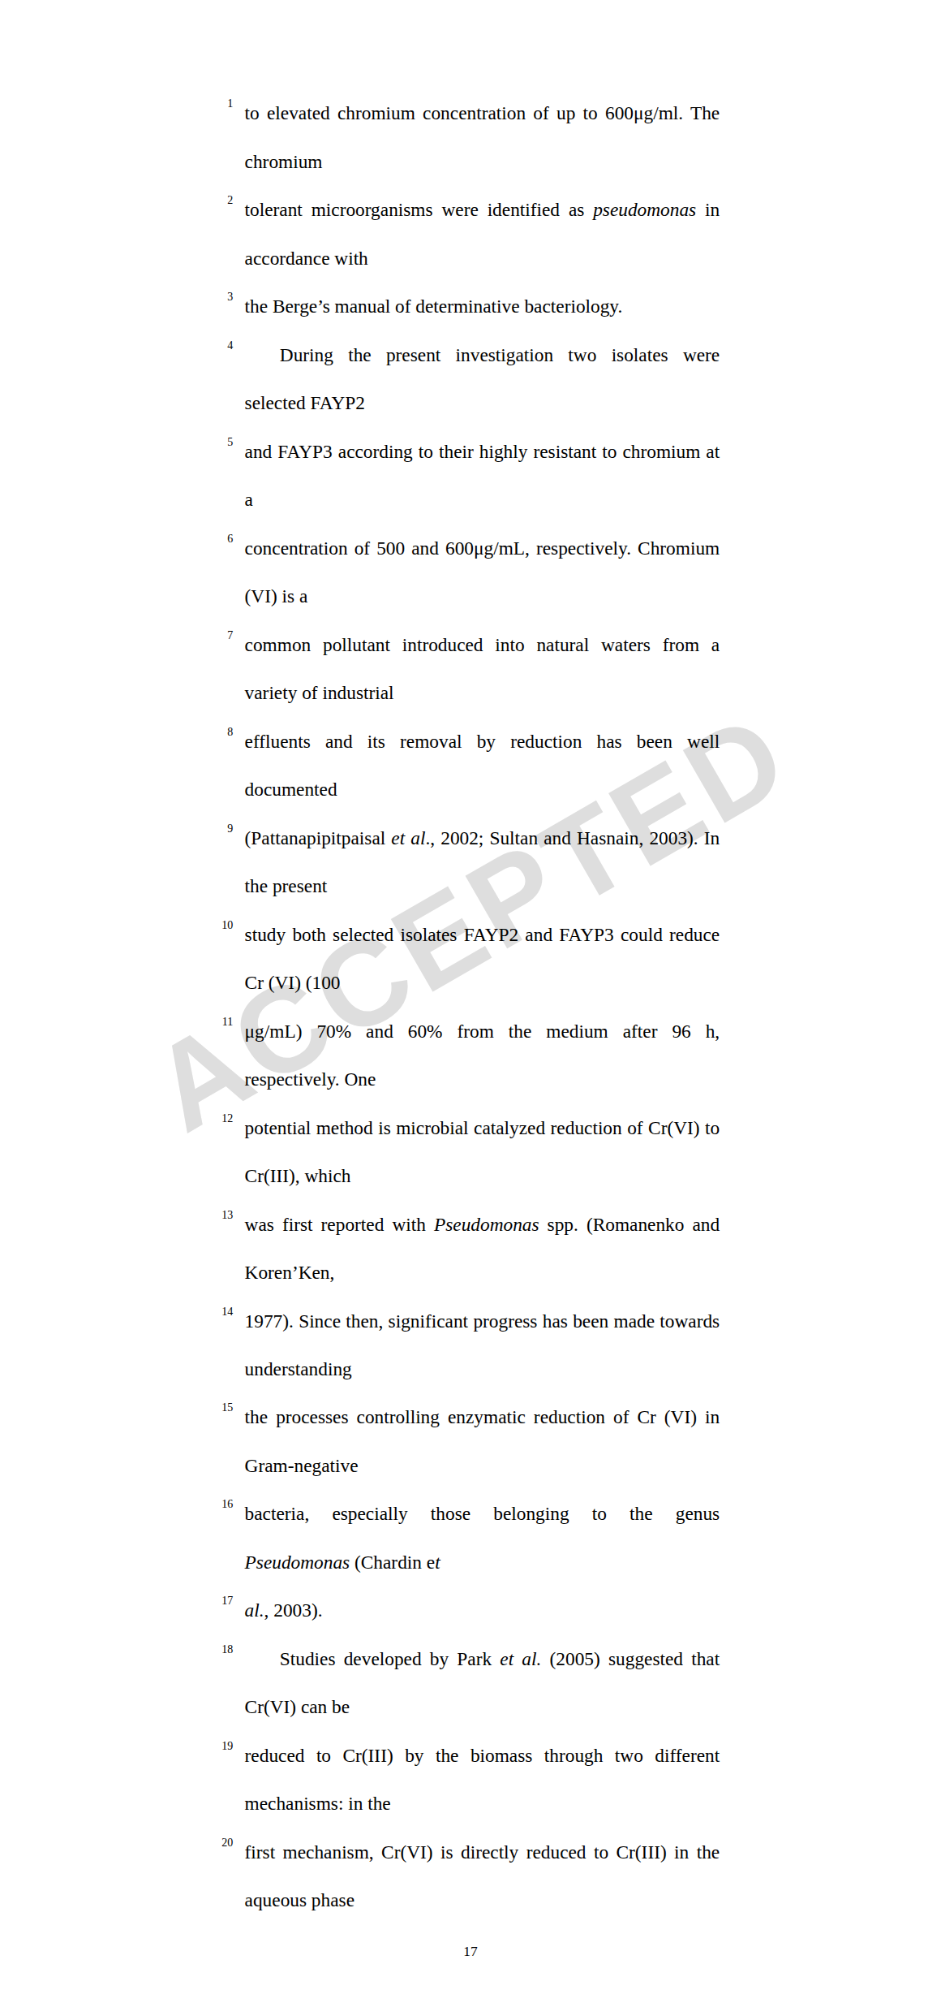ACCEPTED
to elevated chromium concentration of up to 600μg/ml. The chromium
tolerant microorganisms were identified as pseudomonas in accordance with
the Berge’s manual of determinative bacteriology.
During the present investigation two isolates were selected FAYP2
and FAYP3 according to their highly resistant to chromium at a
concentration of 500 and 600μg/mL, respectively. Chromium (VI) is a
common pollutant introduced into natural waters from a variety of industrial
effluents and its removal by reduction has been well documented
(Pattanapipitpaisal et al., 2002; Sultan and Hasnain, 2003). In the present
study both selected isolates FAYP2 and FAYP3 could reduce Cr (VI) (100
μg/mL) 70% and 60% from the medium after 96 h, respectively. One
potential method is microbial catalyzed reduction of Cr(VI) to Cr(III), which
was first reported with Pseudomonas spp. (Romanenko and Koren’Ken,
1977). Since then, significant progress has been made towards understanding
the processes controlling enzymatic reduction of Cr (VI) in Gram-negative
bacteria, especially those belonging to the genus Pseudomonas (Chardin et
al., 2003).
Studies developed by Park et al. (2005) suggested that Cr(VI) can be
reduced to Cr(III) by the biomass through two different mechanisms: in the
first mechanism, Cr(VI) is directly reduced to Cr(III) in the aqueous phase
17